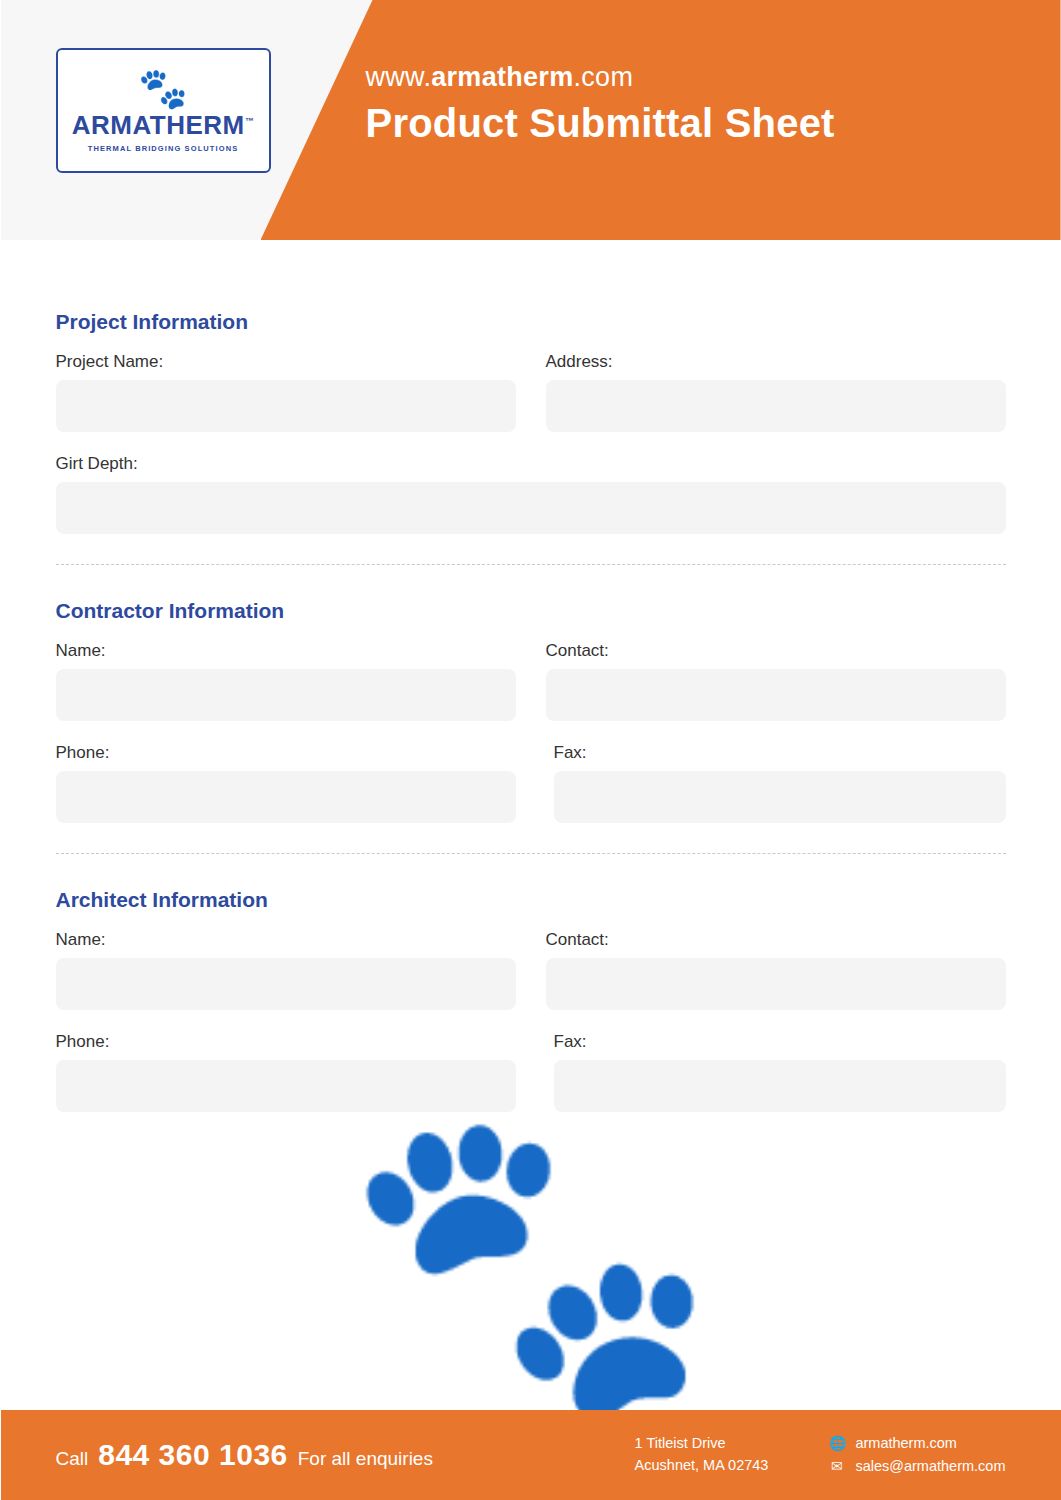🐾
ARMATHERM™
THERMAL BRIDGING SOLUTIONS
www.armatherm.com
Product Submittal Sheet
Project Information
Project Name:
Address:
Girt Depth:
Contractor Information
Name:
Contact:
Phone:
Fax:
Architect Information
Name:
Contact:
Phone:
Fax:
🐾
Call 844 360 1036 For all enquiries
1 Titleist Drive
Acushnet, MA 02743
🌐armatherm.com
✉sales@armatherm.com